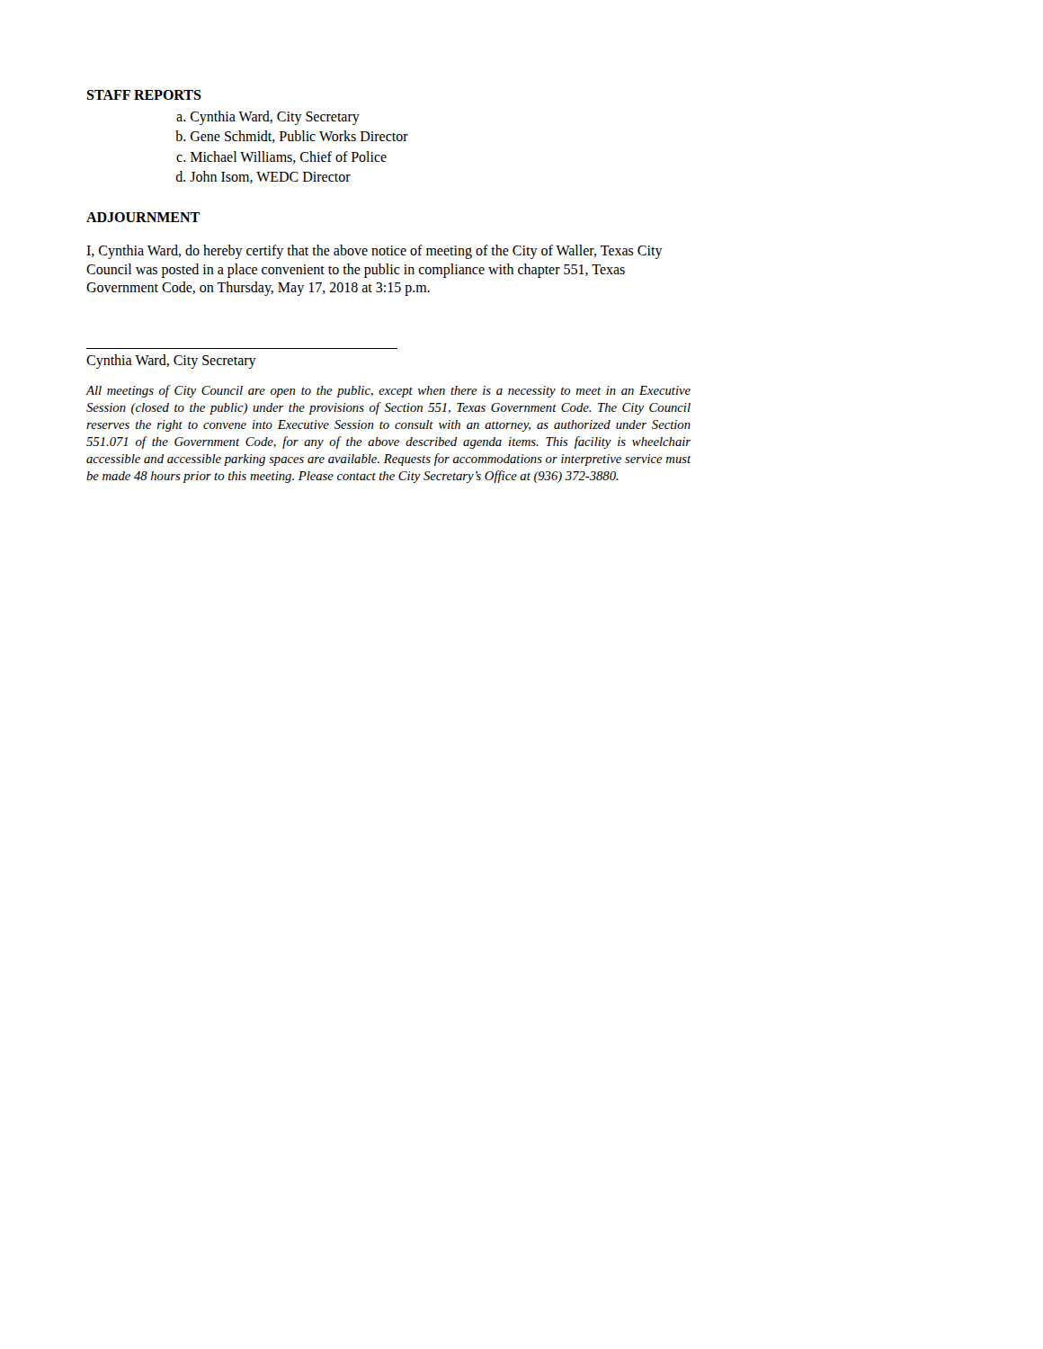STAFF REPORTS
Cynthia Ward, City Secretary
Gene Schmidt, Public Works Director
Michael Williams, Chief of Police
John Isom, WEDC Director
ADJOURNMENT
I, Cynthia Ward, do hereby certify that the above notice of meeting of the City of Waller, Texas City Council was posted in a place convenient to the public in compliance with chapter 551, Texas Government Code, on Thursday, May 17, 2018 at 3:15 p.m.
Cynthia Ward, City Secretary
All meetings of City Council are open to the public, except when there is a necessity to meet in an Executive Session (closed to the public) under the provisions of Section 551, Texas Government Code. The City Council reserves the right to convene into Executive Session to consult with an attorney, as authorized under Section 551.071 of the Government Code, for any of the above described agenda items. This facility is wheelchair accessible and accessible parking spaces are available. Requests for accommodations or interpretive service must be made 48 hours prior to this meeting. Please contact the City Secretary’s Office at (936) 372-3880.